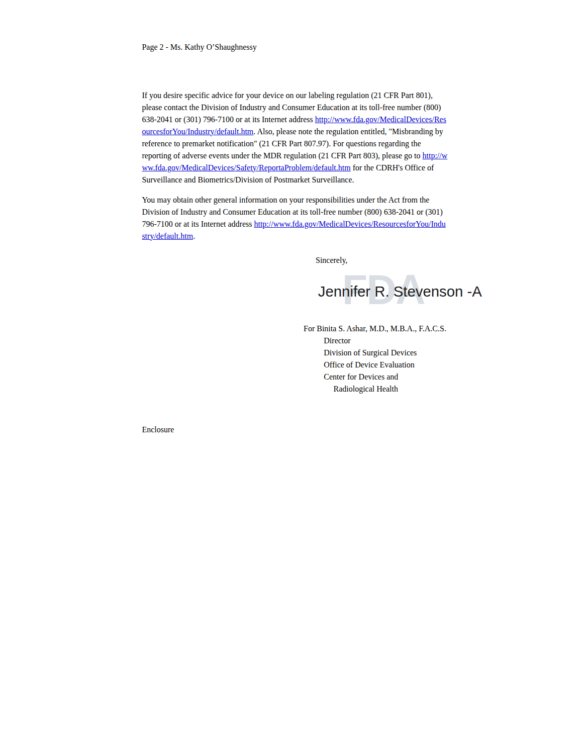Page 2 - Ms. Kathy O’Shaughnessy
If you desire specific advice for your device on our labeling regulation (21 CFR Part 801), please contact the Division of Industry and Consumer Education at its toll-free number (800) 638-2041 or (301) 796-7100 or at its Internet address http://www.fda.gov/MedicalDevices/ResourcesforYou/Industry/default.htm. Also, please note the regulation entitled, "Misbranding by reference to premarket notification" (21 CFR Part 807.97). For questions regarding the reporting of adverse events under the MDR regulation (21 CFR Part 803), please go to http://www.fda.gov/MedicalDevices/Safety/ReportaProblem/default.htm for the CDRH's Office of Surveillance and Biometrics/Division of Postmarket Surveillance.
You may obtain other general information on your responsibilities under the Act from the Division of Industry and Consumer Education at its toll-free number (800) 638-2041 or (301) 796-7100 or at its Internet address http://www.fda.gov/MedicalDevices/ResourcesforYou/Industry/default.htm.
Sincerely,
FDA
Jennifer R. Stevenson -A
For Binita S. Ashar, M.D., M.B.A., F.A.C.S.
Director
Division of Surgical Devices
Office of Device Evaluation
Center for Devices and
Radiological Health
Enclosure